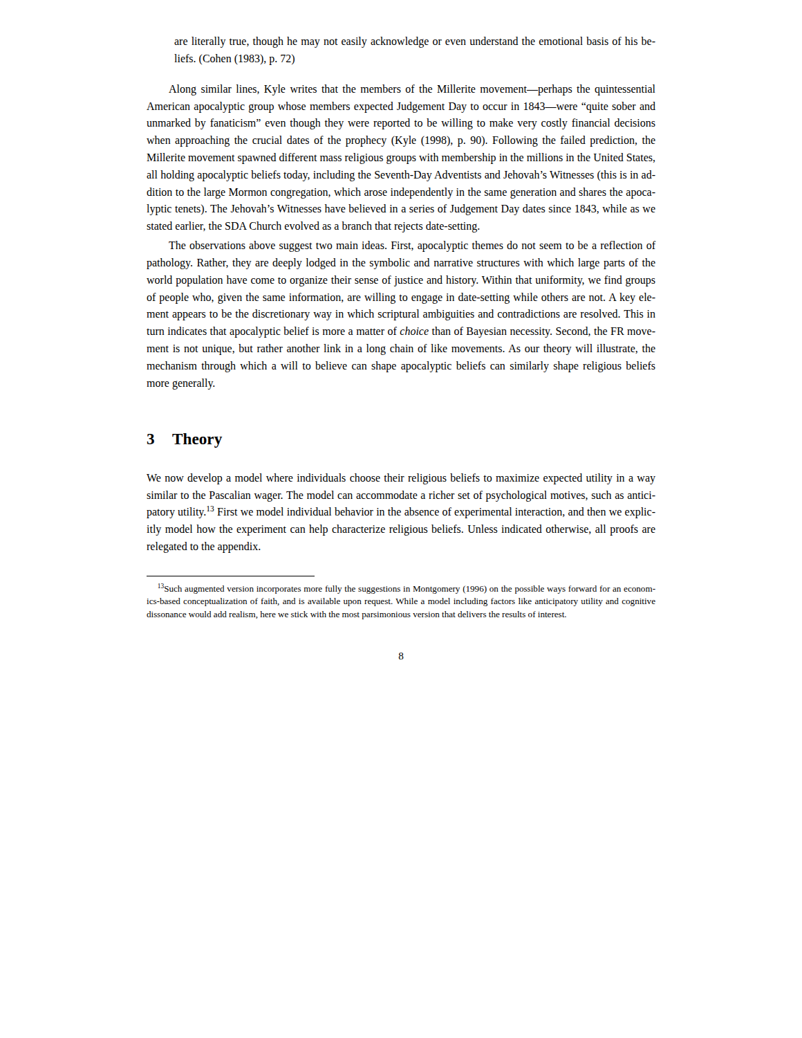are literally true, though he may not easily acknowledge or even understand the emotional basis of his beliefs. (Cohen (1983), p. 72)
Along similar lines, Kyle writes that the members of the Millerite movement—perhaps the quintessential American apocalyptic group whose members expected Judgement Day to occur in 1843—were “quite sober and unmarked by fanaticism” even though they were reported to be willing to make very costly financial decisions when approaching the crucial dates of the prophecy (Kyle (1998), p. 90). Following the failed prediction, the Millerite movement spawned different mass religious groups with membership in the millions in the United States, all holding apocalyptic beliefs today, including the Seventh-Day Adventists and Jehovah’s Witnesses (this is in addition to the large Mormon congregation, which arose independently in the same generation and shares the apocalyptic tenets). The Jehovah’s Witnesses have believed in a series of Judgement Day dates since 1843, while as we stated earlier, the SDA Church evolved as a branch that rejects date-setting.
The observations above suggest two main ideas. First, apocalyptic themes do not seem to be a reflection of pathology. Rather, they are deeply lodged in the symbolic and narrative structures with which large parts of the world population have come to organize their sense of justice and history. Within that uniformity, we find groups of people who, given the same information, are willing to engage in date-setting while others are not. A key element appears to be the discretionary way in which scriptural ambiguities and contradictions are resolved. This in turn indicates that apocalyptic belief is more a matter of choice than of Bayesian necessity. Second, the FR movement is not unique, but rather another link in a long chain of like movements. As our theory will illustrate, the mechanism through which a will to believe can shape apocalyptic beliefs can similarly shape religious beliefs more generally.
3 Theory
We now develop a model where individuals choose their religious beliefs to maximize expected utility in a way similar to the Pascalian wager. The model can accommodate a richer set of psychological motives, such as anticipatory utility.13 First we model individual behavior in the absence of experimental interaction, and then we explicitly model how the experiment can help characterize religious beliefs. Unless indicated otherwise, all proofs are relegated to the appendix.
13Such augmented version incorporates more fully the suggestions in Montgomery (1996) on the possible ways forward for an economics-based conceptualization of faith, and is available upon request. While a model including factors like anticipatory utility and cognitive dissonance would add realism, here we stick with the most parsimonious version that delivers the results of interest.
8